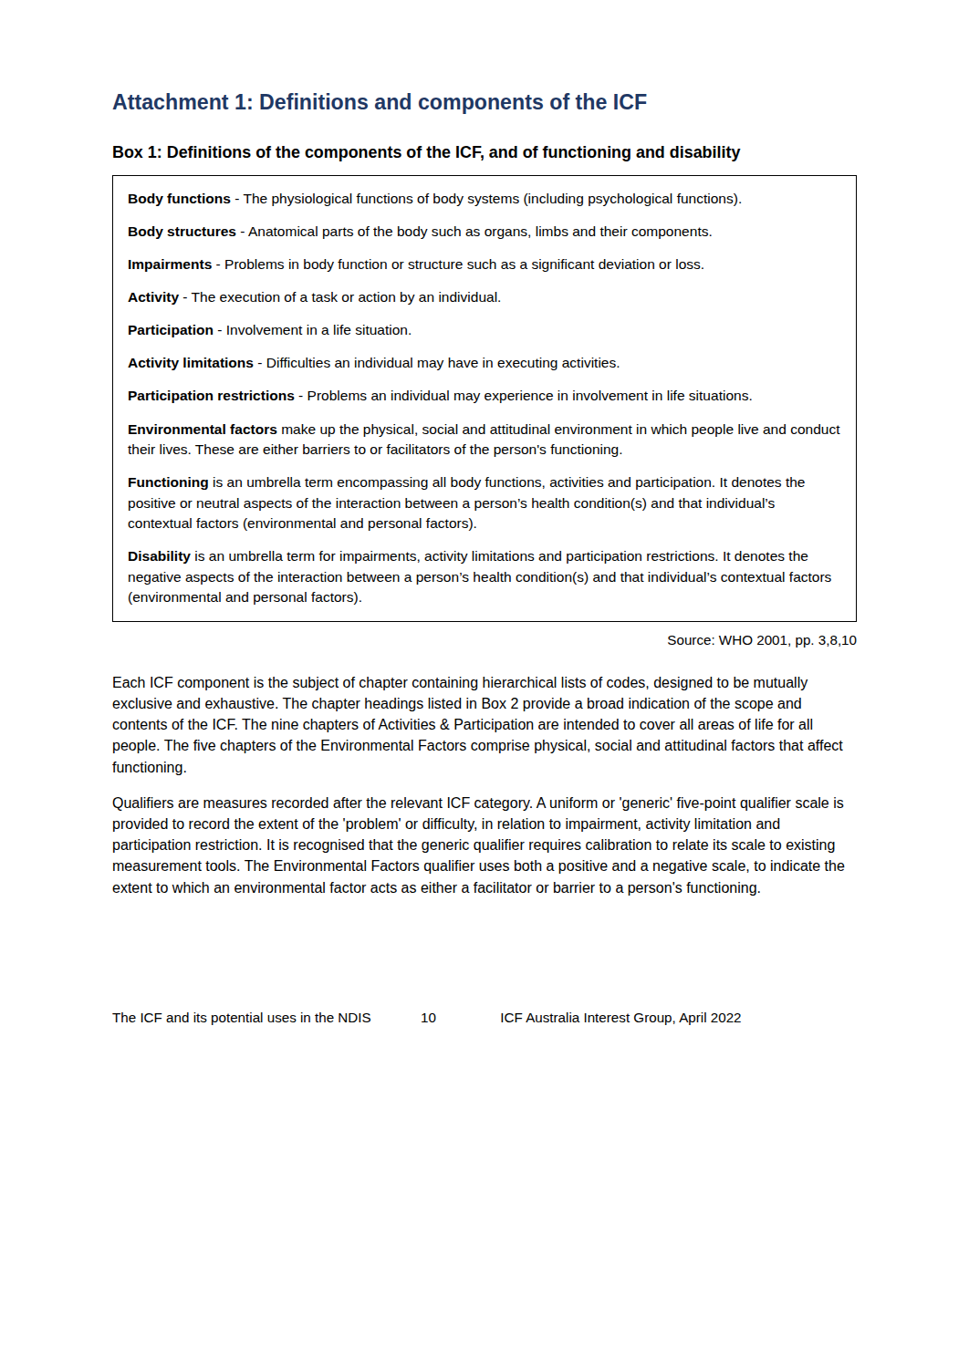Attachment 1: Definitions and components of the ICF
Box 1: Definitions of the components of the ICF, and of functioning and disability
Body functions - The physiological functions of body systems (including psychological functions).
Body structures - Anatomical parts of the body such as organs, limbs and their components.
Impairments - Problems in body function or structure such as a significant deviation or loss.
Activity - The execution of a task or action by an individual.
Participation - Involvement in a life situation.
Activity limitations - Difficulties an individual may have in executing activities.
Participation restrictions - Problems an individual may experience in involvement in life situations.
Environmental factors make up the physical, social and attitudinal environment in which people live and conduct their lives. These are either barriers to or facilitators of the person's functioning.
Functioning is an umbrella term encompassing all body functions, activities and participation. It denotes the positive or neutral aspects of the interaction between a person’s health condition(s) and that individual’s contextual factors (environmental and personal factors).
Disability is an umbrella term for impairments, activity limitations and participation restrictions. It denotes the negative aspects of the interaction between a person’s health condition(s) and that individual’s contextual factors (environmental and personal factors).
Source: WHO 2001, pp. 3,8,10
Each ICF component is the subject of chapter containing hierarchical lists of codes, designed to be mutually exclusive and exhaustive. The chapter headings listed in Box 2 provide a broad indication of the scope and contents of the ICF. The nine chapters of Activities & Participation are intended to cover all areas of life for all people. The five chapters of the Environmental Factors comprise physical, social and attitudinal factors that affect functioning.
Qualifiers are measures recorded after the relevant ICF category. A uniform or 'generic' five-point qualifier scale is provided to record the extent of the 'problem' or difficulty, in relation to impairment, activity limitation and participation restriction. It is recognised that the generic qualifier requires calibration to relate its scale to existing measurement tools. The Environmental Factors qualifier uses both a positive and a negative scale, to indicate the extent to which an environmental factor acts as either a facilitator or barrier to a person's functioning.
The ICF and its potential uses in the NDIS 10 ICF Australia Interest Group, April 2022